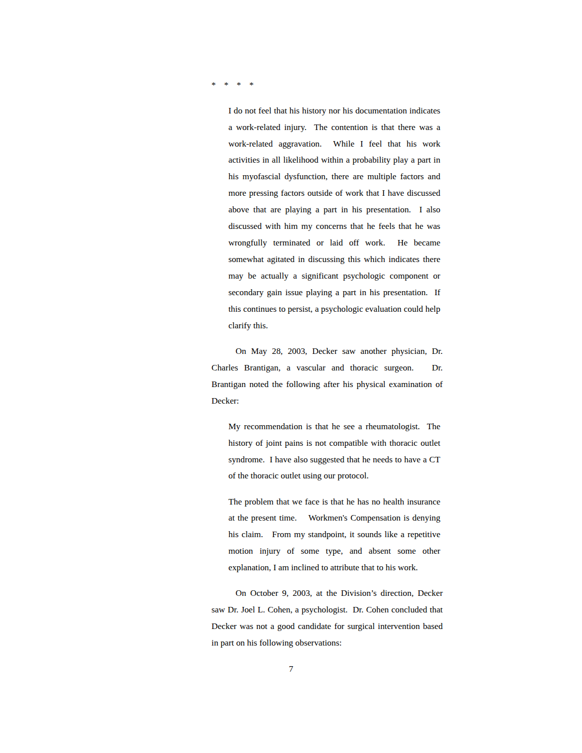* * * *
I do not feel that his history nor his documentation indicates a work-related injury. The contention is that there was a work-related aggravation. While I feel that his work activities in all likelihood within a probability play a part in his myofascial dysfunction, there are multiple factors and more pressing factors outside of work that I have discussed above that are playing a part in his presentation. I also discussed with him my concerns that he feels that he was wrongfully terminated or laid off work. He became somewhat agitated in discussing this which indicates there may be actually a significant psychologic component or secondary gain issue playing a part in his presentation. If this continues to persist, a psychologic evaluation could help clarify this.
On May 28, 2003, Decker saw another physician, Dr. Charles Brantigan, a vascular and thoracic surgeon. Dr. Brantigan noted the following after his physical examination of Decker:
My recommendation is that he see a rheumatologist. The history of joint pains is not compatible with thoracic outlet syndrome. I have also suggested that he needs to have a CT of the thoracic outlet using our protocol.
The problem that we face is that he has no health insurance at the present time. Workmen's Compensation is denying his claim. From my standpoint, it sounds like a repetitive motion injury of some type, and absent some other explanation, I am inclined to attribute that to his work.
On October 9, 2003, at the Division’s direction, Decker saw Dr. Joel L. Cohen, a psychologist. Dr. Cohen concluded that Decker was not a good candidate for surgical intervention based in part on his following observations:
7